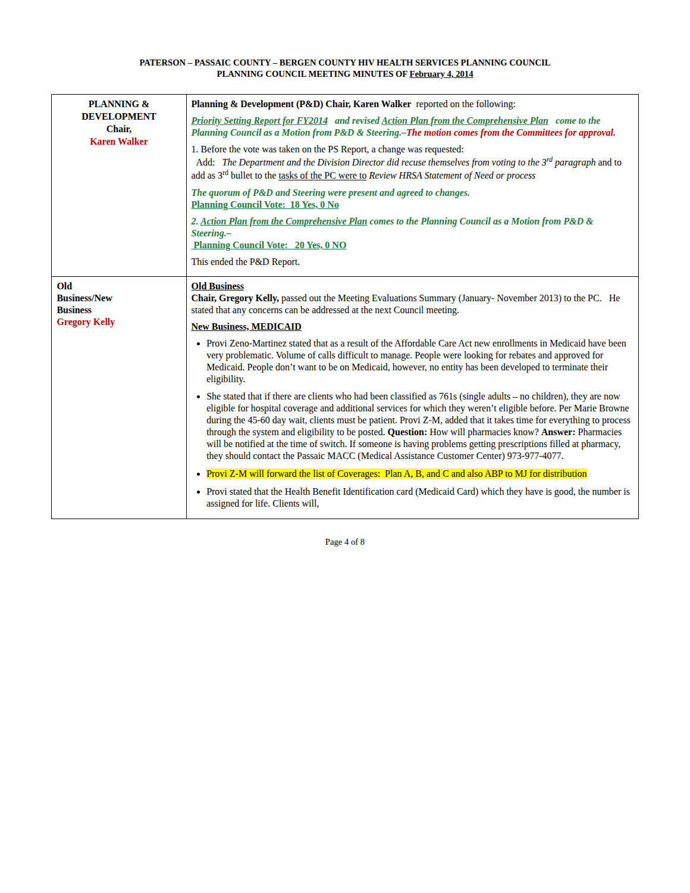PATERSON – PASSAIC COUNTY – BERGEN COUNTY HIV HEALTH SERVICES PLANNING COUNCIL
PLANNING COUNCIL MEETING MINUTES OF February 4, 2014
| PLANNING & DEVELOPMENT Chair, Karen Walker | Planning & Development (P&D) Chair, Karen Walker reported on the following: Priority Setting Report for FY2014 and revised Action Plan from the Comprehensive Plan come to the Planning Council as a Motion from P&D & Steering.– The motion comes from the Committees for approval. 1. Before the vote was taken on the PS Report, a change was requested: Add: The Department and the Division Director did recuse themselves from voting to the 3 rd paragraph and to add as 3 rd bullet to the tasks of the PC were to Review HRSA Statement of Need or process The quorum of P&D and Steering were present and agreed to changes. Planning Council Vote: 18 Yes, 0 No 2. Action Plan from the Comprehensive Plan comes to the Planning Council as a Motion from P&D & Steering .– Planning Council Vote: 20 Yes, 0 NO This ended the P&D Report. |
| Old Business/New Business Gregory Kelly | Old Business Chair, Gregory Kelly, passed out the Meeting Evaluations Summary (January- November 2013) to the PC. He stated that any concerns can be addressed at the next Council meeting. New Business, MEDICAID Provi Zeno-Martinez stated that as a result of the Affordable Care Act new enrollments in Medicaid have been very problematic. Volume of calls difficult to manage. People were looking for rebates and approved for Medicaid. People don’t want to be on Medicaid, however, no entity has been developed to terminate their eligibility. She stated that if there are clients who had been classified as 761s (single adults – no children), they are now eligible for hospital coverage and additional services for which they weren’t eligible before. Per Marie Browne during the 45-60 day wait, clients must be patient. Provi Z-M, added that it takes time for everything to process through the system and eligibility to be posted. Question: How will pharmacies know? Answer: Pharmacies will be notified at the time of switch. If someone is having problems getting prescriptions filled at pharmacy, they should contact the Passaic MACC (Medical Assistance Customer Center) 973-977-4077. Provi Z-M will forward the list of Coverages: Plan A, B, and C and also ABP to MJ for distribution Provi stated that the Health Benefit Identification card (Medicaid Card) which they have is good, the number is assigned for life. Clients will, |
Page 4 of 8